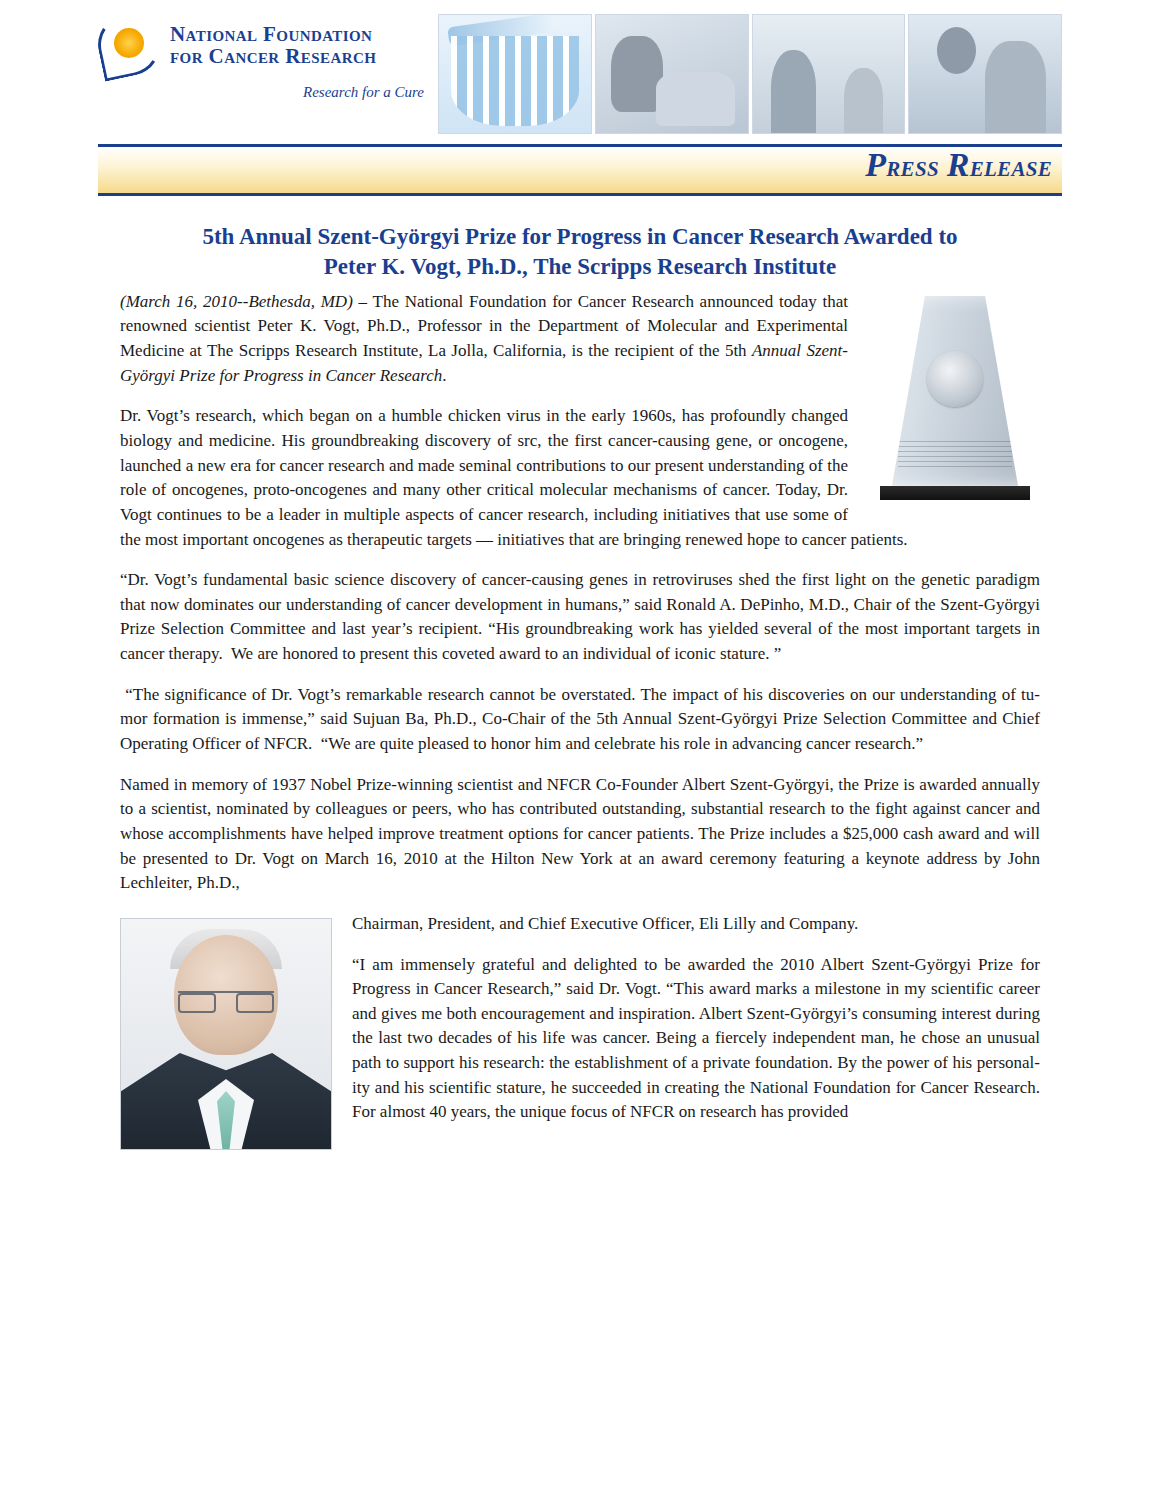National Foundation
for Cancer Research
Research for a Cure
Press Release
5th Annual Szent-Györgyi Prize for Progress in Cancer Research Awarded to
Peter K. Vogt, Ph.D., The Scripps Research Institute
(March 16, 2010--Bethesda, MD) – The National Foundation for Cancer Research announced today that renowned scientist Peter K. Vogt, Ph.D., Professor in the Department of Molecular and Experimental Medicine at The Scripps Research Institute, La Jolla, California, is the recipient of the 5th Annual Szent-Györgyi Prize for Progress in Cancer Research.
Dr. Vogt’s research, which began on a humble chicken virus in the early 1960s, has profoundly changed biology and medicine. His groundbreaking discovery of src, the first cancer-causing gene, or oncogene, launched a new era for cancer research and made seminal contributions to our present understanding of the role of oncogenes, proto-oncogenes and many other critical molecular mechanisms of cancer. Today, Dr. Vogt continues to be a leader in multiple aspects of cancer research, including initiatives that use some of the most important oncogenes as therapeutic targets — initiatives that are bringing renewed hope to cancer patients.
“Dr. Vogt’s fundamental basic science discovery of cancer-causing genes in retroviruses shed the first light on the genetic paradigm that now dominates our understanding of cancer development in humans,” said Ronald A. DePinho, M.D., Chair of the Szent-Györgyi Prize Selection Committee and last year’s recipient. “His groundbreaking work has yielded several of the most important targets in cancer therapy. We are honored to present this coveted award to an individual of iconic stature. ”
“The significance of Dr. Vogt’s remarkable research cannot be overstated. The impact of his discoveries on our understanding of tumor formation is immense,” said Sujuan Ba, Ph.D., Co-Chair of the 5th Annual Szent-Györgyi Prize Selection Committee and Chief Operating Officer of NFCR. “We are quite pleased to honor him and celebrate his role in advancing cancer research.”
Named in memory of 1937 Nobel Prize-winning scientist and NFCR Co-Founder Albert Szent-Györgyi, the Prize is awarded annually to a scientist, nominated by colleagues or peers, who has contributed outstanding, substantial research to the fight against cancer and whose accomplishments have helped improve treatment options for cancer patients. The Prize includes a $25,000 cash award and will be presented to Dr. Vogt on March 16, 2010 at the Hilton New York at an award ceremony featuring a keynote address by John Lechleiter, Ph.D.,
Chairman, President, and Chief Executive Officer, Eli Lilly and Company.
“I am immensely grateful and delighted to be awarded the 2010 Albert Szent-Györgyi Prize for Progress in Cancer Research,” said Dr. Vogt. “This award marks a milestone in my scientific career and gives me both encouragement and inspiration. Albert Szent-Györgyi’s consuming interest during the last two decades of his life was cancer. Being a fiercely independent man, he chose an unusual path to support his research: the establishment of a private foundation. By the power of his personality and his scientific stature, he succeeded in creating the National Foundation for Cancer Research. For almost 40 years, the unique focus of NFCR on research has provided